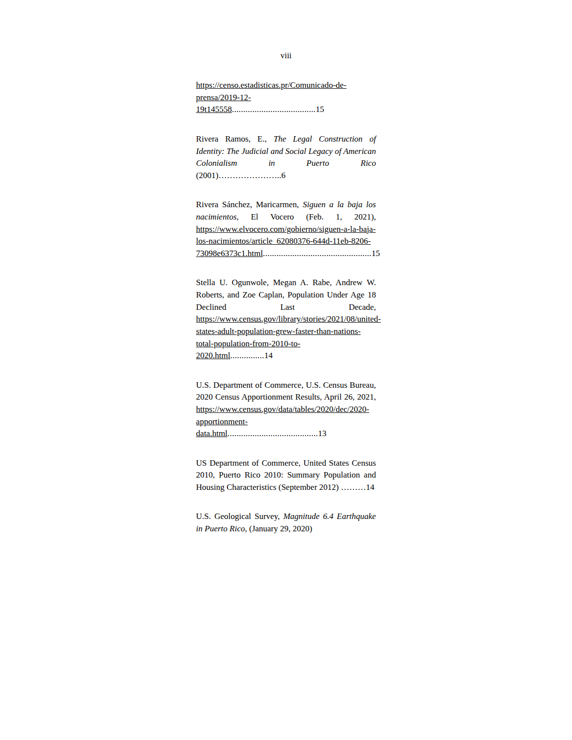viii
https://censo.estadisticas.pr/Comunicado-de-prensa/2019-12-19t145558..................................... 15
Rivera Ramos, E., The Legal Construction of Identity: The Judicial and Social Legacy of American Colonialism in Puerto Rico (2001)…………………..6
Rivera Sánchez, Maricarmen, Siguen a la baja los nacimientos, El Vocero (Feb. 1, 2021), https://www.elvocero.com/gobierno/siguen-a-la-baja-los-nacimientos/article_62080376-644d-11eb-8206-73098e6373c1.html................................................ 15
Stella U. Ogunwole, Megan A. Rabe, Andrew W. Roberts, and Zoe Caplan, Population Under Age 18 Declined Last Decade, https://www.census.gov/library/stories/2021/08/united-states-adult-population-grew-faster-than-nations-total-population-from-2010-to-2020.html............... 14
U.S. Department of Commerce, U.S. Census Bureau, 2020 Census Apportionment Results, April 26, 2021, https://www.census.gov/data/tables/2020/dec/2020-apportionment-data.html........................................ 13
US Department of Commerce, United States Census 2010, Puerto Rico 2010: Summary Population and Housing Characteristics (September 2012) ………14
U.S. Geological Survey, Magnitude 6.4 Earthquake in Puerto Rico, (January 29, 2020)